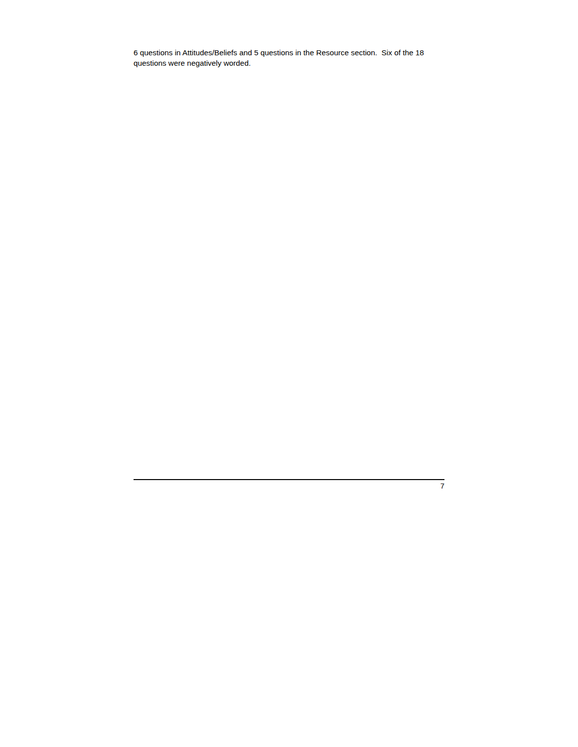6 questions in Attitudes/Beliefs and 5 questions in the Resource section. Six of the 18 questions were negatively worded.
7